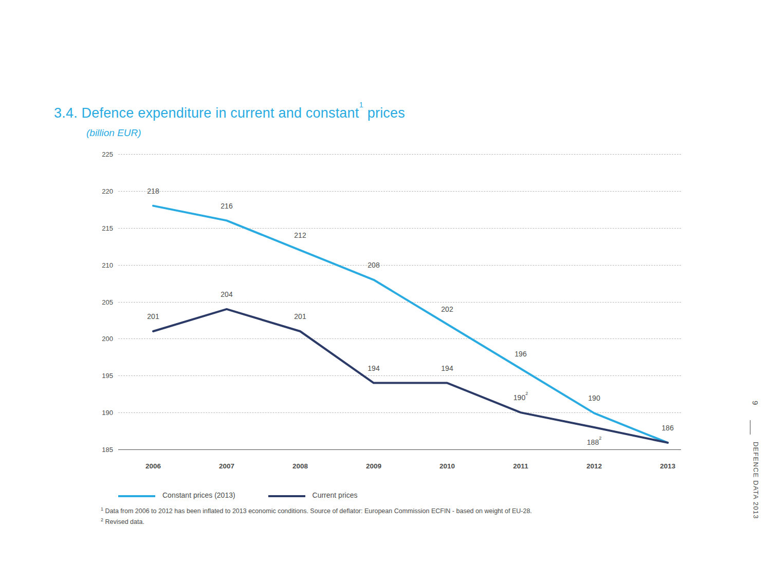3.4. Defence expenditure in current and constant1 prices
(billion EUR)
225
220
215
210
205
200
195
190
185
218
216
212
208
202
196
190
186
201
204
201
194
194
1902
1882
2006
2007
2008
2009
2010
2011
2012
2013
Constant prices (2013) Current prices
1 Data from 2006 to 2012 has been inflated to 2013 economic conditions. Source of deflator: European Commission ECFIN - based on weight of EU-28.
2 Revised data.
9
DEFENCE DATA 2013